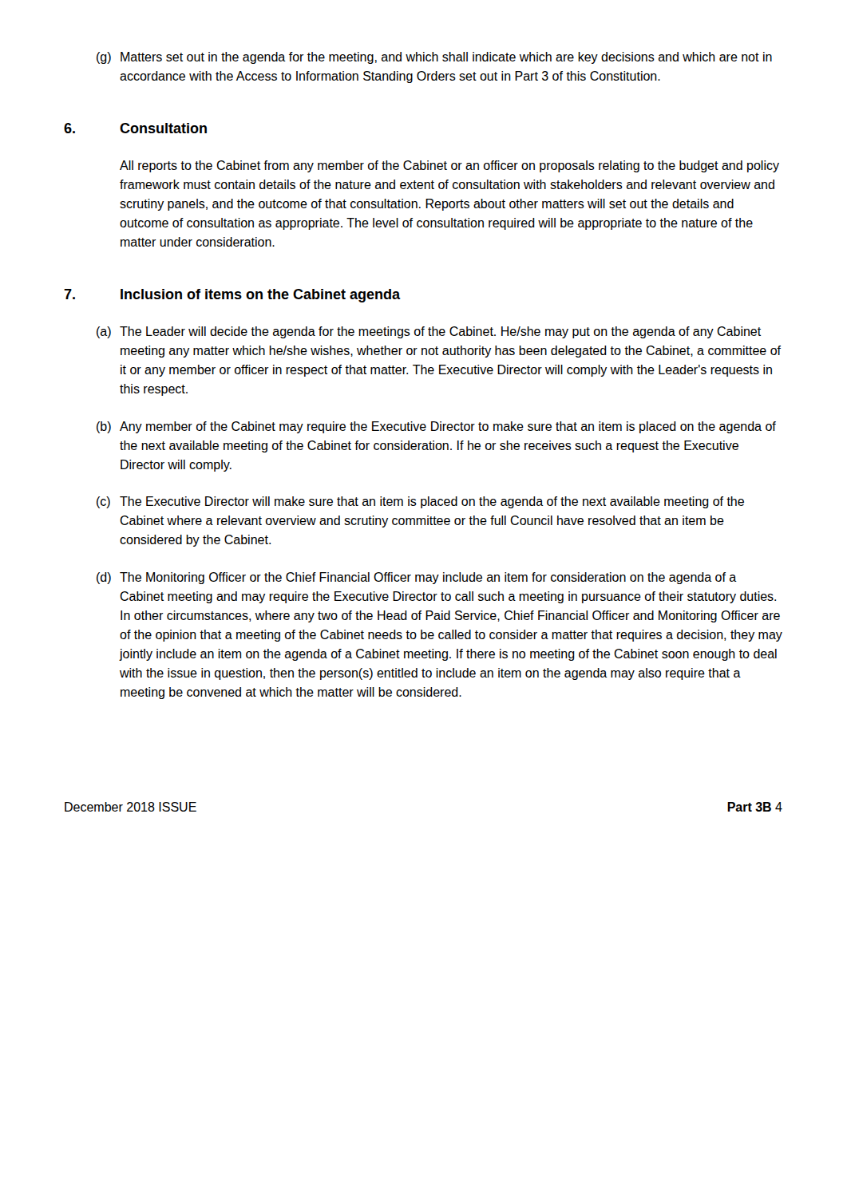(g)
Matters set out in the agenda for the meeting, and which shall indicate which are key decisions and which are not in accordance with the Access to Information Standing Orders set out in Part 3 of this Constitution.
6. Consultation
All reports to the Cabinet from any member of the Cabinet or an officer on proposals relating to the budget and policy framework must contain details of the nature and extent of consultation with stakeholders and relevant overview and scrutiny panels, and the outcome of that consultation. Reports about other matters will set out the details and outcome of consultation as appropriate. The level of consultation required will be appropriate to the nature of the matter under consideration.
7. Inclusion of items on the Cabinet agenda
(a)
The Leader will decide the agenda for the meetings of the Cabinet. He/she may put on the agenda of any Cabinet meeting any matter which he/she wishes, whether or not authority has been delegated to the Cabinet, a committee of it or any member or officer in respect of that matter. The Executive Director will comply with the Leader's requests in this respect.
(b)
Any member of the Cabinet may require the Executive Director to make sure that an item is placed on the agenda of the next available meeting of the Cabinet for consideration. If he or she receives such a request the Executive Director will comply.
(c)
The Executive Director will make sure that an item is placed on the agenda of the next available meeting of the Cabinet where a relevant overview and scrutiny committee or the full Council have resolved that an item be considered by the Cabinet.
(d)
The Monitoring Officer or the Chief Financial Officer may include an item for consideration on the agenda of a Cabinet meeting and may require the Executive Director to call such a meeting in pursuance of their statutory duties. In other circumstances, where any two of the Head of Paid Service, Chief Financial Officer and Monitoring Officer are of the opinion that a meeting of the Cabinet needs to be called to consider a matter that requires a decision, they may jointly include an item on the agenda of a Cabinet meeting. If there is no meeting of the Cabinet soon enough to deal with the issue in question, then the person(s) entitled to include an item on the agenda may also require that a meeting be convened at which the matter will be considered.
December 2018 ISSUE
Part 3B 4